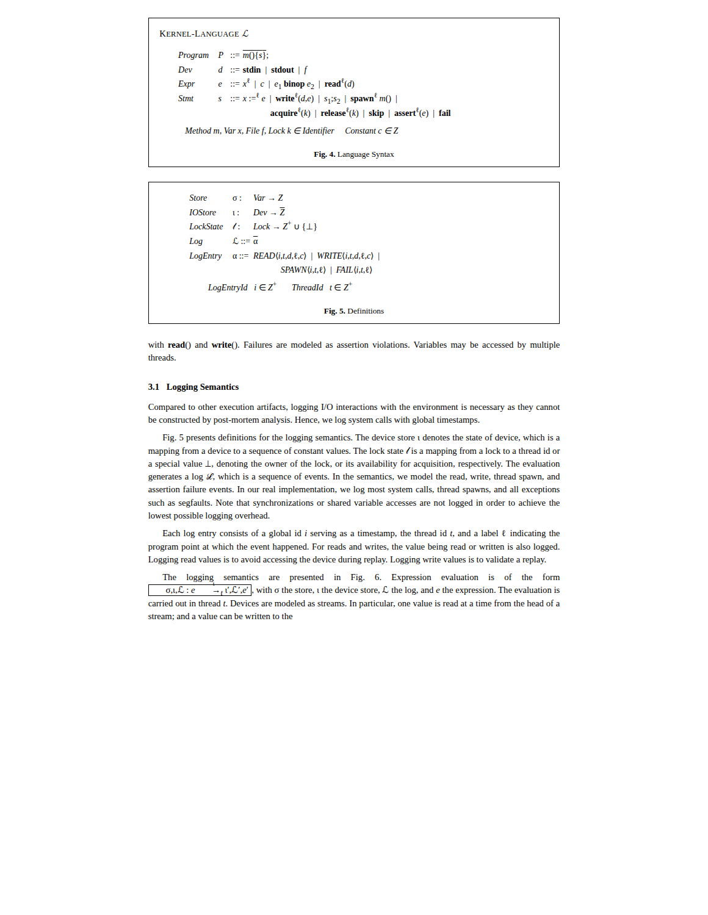KERNEL-LANGUAGE ℒ
| Program | P | ::= | m (){ s } ; |
| Dev | d | ::= | stdin / stdout / f |
| Expr | e | ::= | x ℓ / c / e 1 binop e 2 / read ℓ ( d ) |
| Stmt | s | ::= | x := ℓ e / write ℓ ( d , e ) / s 1 ; s 2 / spawn ℓ m () / |
| | | | acquire ℓ ( k ) / release ℓ ( k ) / skip / assert ℓ ( e ) / fail |
| Method m, Var x, File f, Lock k ∈ Identifier Constant c ∈ Z |
Fig. 4. Language Syntax
| Store | σ : | Var → Z |
| IOStore | ι : | Dev → Z |
| LockState | 𝓁 : | Lock → Z + ∪ {⊥} |
| Log | ℒ ::= | α |
| LogEntry | α ::= | READ ⟨ i , t , d ,ℓ, c ⟩ / WRITE ⟨ i , t , d ,ℓ, c ⟩ / |
| | | SPAWN ⟨ i , t ,ℓ⟩ / FAIL ⟨ i , t ,ℓ⟩ |
| LogEntryId i ∈ Z + ThreadId t ∈ Z + |
Fig. 5. Definitions
with read() and write(). Failures are modeled as assertion violations. Variables may be accessed by multiple threads.
3.1 Logging Semantics
Compared to other execution artifacts, logging I/O interactions with the environment is necessary as they cannot be constructed by post-mortem analysis. Hence, we log system calls with global timestamps.
Fig. 5 presents definitions for the logging semantics. The device store ι denotes the state of device, which is a mapping from a device to a sequence of constant values. The lock state 𝓁 is a mapping from a lock to a thread id or a special value ⊥, denoting the owner of the lock, or its availability for acquisition, respectively. The evaluation generates a log ℒ, which is a sequence of events. In the semantics, we model the read, write, thread spawn, and assertion failure events. In our real implementation, we log most system calls, thread spawns, and all exceptions such as segfaults. Note that synchronizations or shared variable accesses are not logged in order to achieve the lowest possible logging overhead.
Each log entry consists of a global id i serving as a timestamp, the thread id t, and a label ℓ indicating the program point at which the event happened. For reads and writes, the value being read or written is also logged. Logging read values is to avoid accessing the device during replay. Logging write values is to validate a replay.
The logging semantics are presented in Fig. 6. Expression evaluation is of the form σ,ι,ℒ : e ι→t ι′,ℒ′,e′, with σ the store, ι the device store, ℒ the log, and e the expression. The evaluation is carried out in thread t. Devices are modeled as streams. In particular, one value is read at a time from the head of a stream; and a value can be written to the